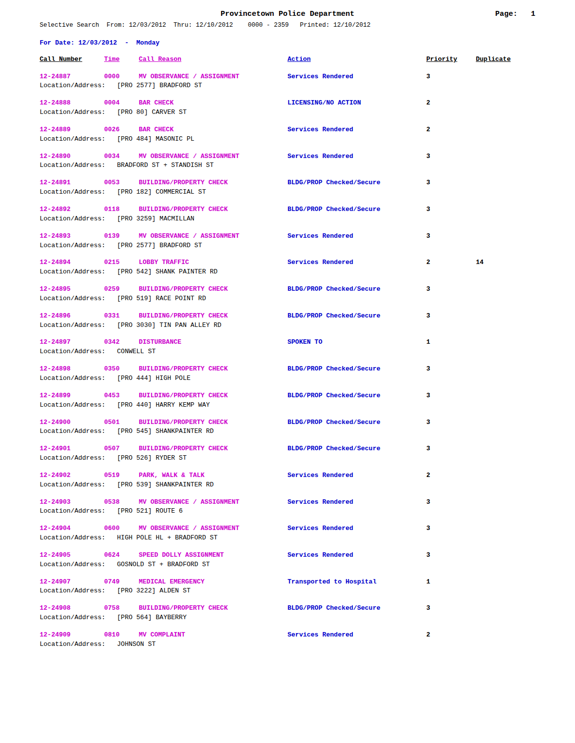Provincetown Police DepartmentPage: 1
Selective Search From: 12/03/2012 Thru: 12/10/2012 0000 - 2359 Printed: 12/10/2012
For Date: 12/03/2012 - Monday
| Call Number | Time | Call Reason | Action | Priority | Duplicate |
| --- | --- | --- | --- | --- | --- |
| 12-24887 | 0000 | MV OBSERVANCE / ASSIGNMENT | Services Rendered | 3 | |
| Location/Address: [PRO 2577] BRADFORD ST |
| 12-24888 | 0004 | BAR CHECK | LICENSING/NO ACTION | 2 | |
| Location/Address: [PRO 80] CARVER ST |
| 12-24889 | 0026 | BAR CHECK | Services Rendered | 2 | |
| Location/Address: [PRO 484] MASONIC PL |
| 12-24890 | 0034 | MV OBSERVANCE / ASSIGNMENT | Services Rendered | 3 | |
| Location/Address: BRADFORD ST + STANDISH ST |
| 12-24891 | 0053 | BUILDING/PROPERTY CHECK | BLDG/PROP Checked/Secure | 3 | |
| Location/Address: [PRO 182] COMMERCIAL ST |
| 12-24892 | 0118 | BUILDING/PROPERTY CHECK | BLDG/PROP Checked/Secure | 3 | |
| Location/Address: [PRO 3259] MACMILLAN |
| 12-24893 | 0139 | MV OBSERVANCE / ASSIGNMENT | Services Rendered | 3 | |
| Location/Address: [PRO 2577] BRADFORD ST |
| 12-24894 | 0215 | LOBBY TRAFFIC | Services Rendered | 2 | 14 |
| Location/Address: [PRO 542] SHANK PAINTER RD |
| 12-24895 | 0259 | BUILDING/PROPERTY CHECK | BLDG/PROP Checked/Secure | 3 | |
| Location/Address: [PRO 519] RACE POINT RD |
| 12-24896 | 0331 | BUILDING/PROPERTY CHECK | BLDG/PROP Checked/Secure | 3 | |
| Location/Address: [PRO 3030] TIN PAN ALLEY RD |
| 12-24897 | 0342 | DISTURBANCE | SPOKEN TO | 1 | |
| Location/Address: CONWELL ST |
| 12-24898 | 0350 | BUILDING/PROPERTY CHECK | BLDG/PROP Checked/Secure | 3 | |
| Location/Address: [PRO 444] HIGH POLE |
| 12-24899 | 0453 | BUILDING/PROPERTY CHECK | BLDG/PROP Checked/Secure | 3 | |
| Location/Address: [PRO 440] HARRY KEMP WAY |
| 12-24900 | 0501 | BUILDING/PROPERTY CHECK | BLDG/PROP Checked/Secure | 3 | |
| Location/Address: [PRO 545] SHANKPAINTER RD |
| 12-24901 | 0507 | BUILDING/PROPERTY CHECK | BLDG/PROP Checked/Secure | 3 | |
| Location/Address: [PRO 526] RYDER ST |
| 12-24902 | 0519 | PARK, WALK & TALK | Services Rendered | 2 | |
| Location/Address: [PRO 539] SHANKPAINTER RD |
| 12-24903 | 0538 | MV OBSERVANCE / ASSIGNMENT | Services Rendered | 3 | |
| Location/Address: [PRO 521] ROUTE 6 |
| 12-24904 | 0600 | MV OBSERVANCE / ASSIGNMENT | Services Rendered | 3 | |
| Location/Address: HIGH POLE HL + BRADFORD ST |
| 12-24905 | 0624 | SPEED DOLLY ASSIGNMENT | Services Rendered | 3 | |
| Location/Address: GOSNOLD ST + BRADFORD ST |
| 12-24907 | 0749 | MEDICAL EMERGENCY | Transported to Hospital | 1 | |
| Location/Address: [PRO 3222] ALDEN ST |
| 12-24908 | 0758 | BUILDING/PROPERTY CHECK | BLDG/PROP Checked/Secure | 3 | |
| Location/Address: [PRO 564] BAYBERRY |
| 12-24909 | 0810 | MV COMPLAINT | Services Rendered | 2 | |
| Location/Address: JOHNSON ST |